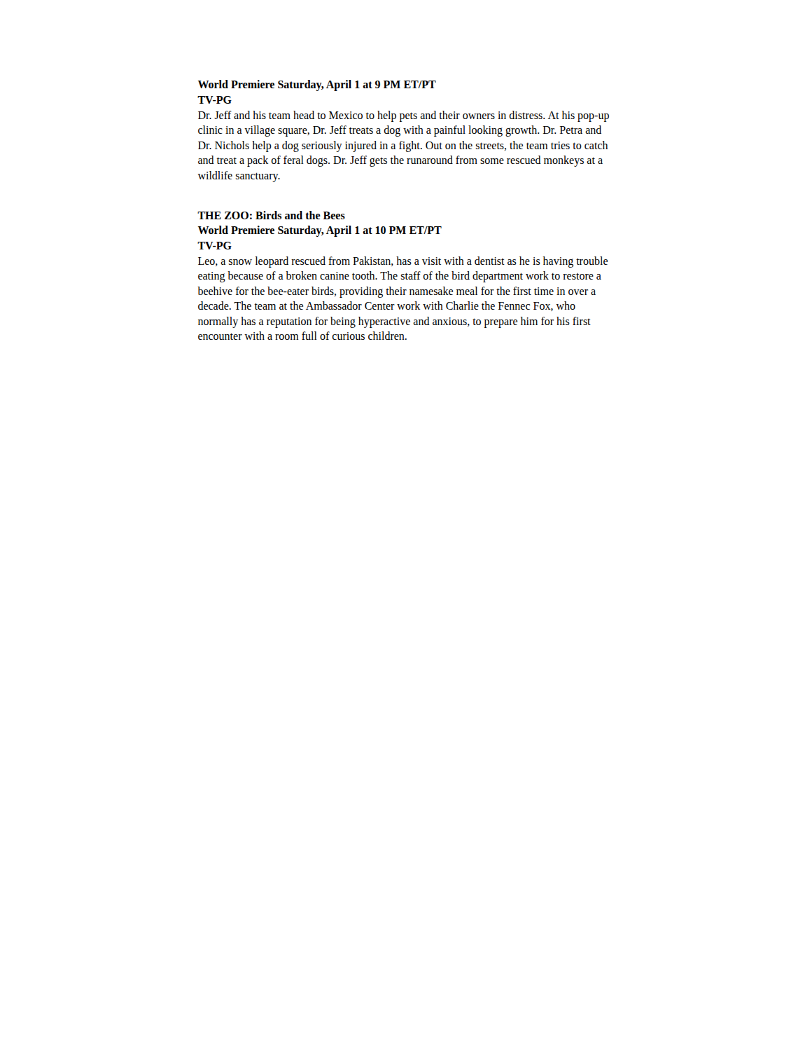World Premiere Saturday, April 1 at 9 PM ET/PT
TV-PG
Dr. Jeff and his team head to Mexico to help pets and their owners in distress. At his pop-up clinic in a village square, Dr. Jeff treats a dog with a painful looking growth. Dr. Petra and Dr. Nichols help a dog seriously injured in a fight. Out on the streets, the team tries to catch and treat a pack of feral dogs. Dr. Jeff gets the runaround from some rescued monkeys at a wildlife sanctuary.
THE ZOO: Birds and the Bees
World Premiere Saturday, April 1 at 10 PM ET/PT
TV-PG
Leo, a snow leopard rescued from Pakistan, has a visit with a dentist as he is having trouble eating because of a broken canine tooth. The staff of the bird department work to restore a beehive for the bee-eater birds, providing their namesake meal for the first time in over a decade. The team at the Ambassador Center work with Charlie the Fennec Fox, who normally has a reputation for being hyperactive and anxious, to prepare him for his first encounter with a room full of curious children.